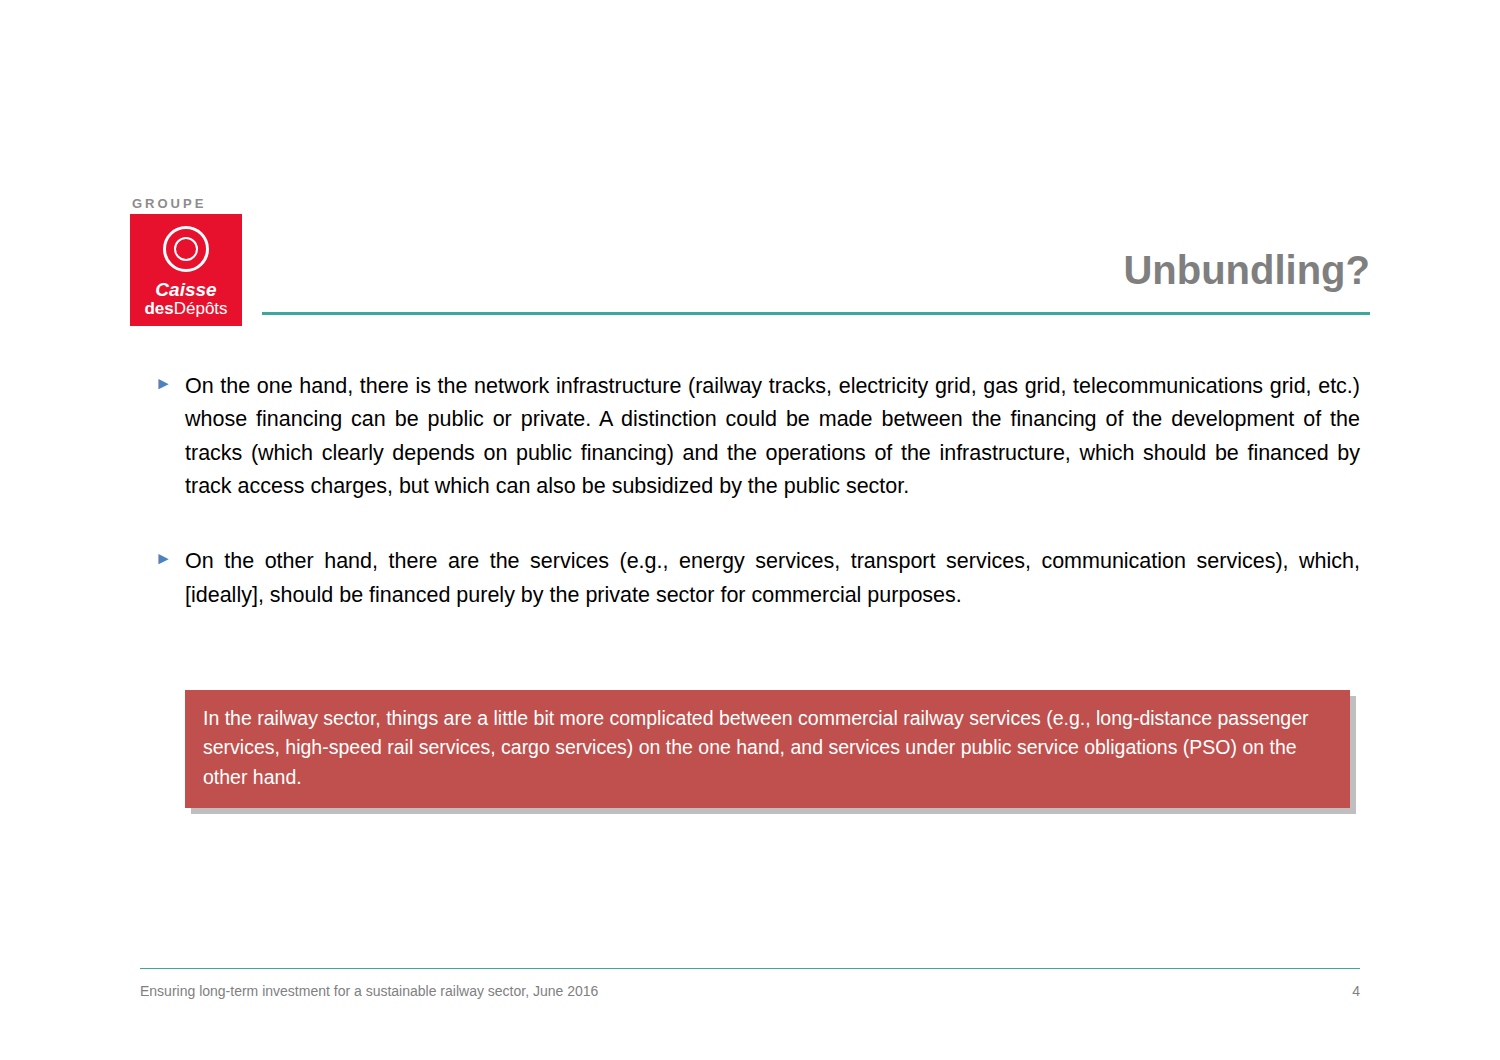GROUPE
Caisse desDépôts
Unbundling?
On the one hand, there is the network infrastructure (railway tracks, electricity grid, gas grid, telecommunications grid, etc.) whose financing can be public or private. A distinction could be made between the financing of the development of the tracks (which clearly depends on public financing) and the operations of the infrastructure, which should be financed by track access charges, but which can also be subsidized by the public sector.
On the other hand, there are the services (e.g., energy services, transport services, communication services), which, [ideally], should be financed purely by the private sector for commercial purposes.
In the railway sector, things are a little bit more complicated between commercial railway services (e.g., long-distance passenger services, high-speed rail services, cargo services) on the one hand, and services under public service obligations (PSO) on the other hand.
Ensuring long-term investment for a sustainable railway sector, June 2016
4